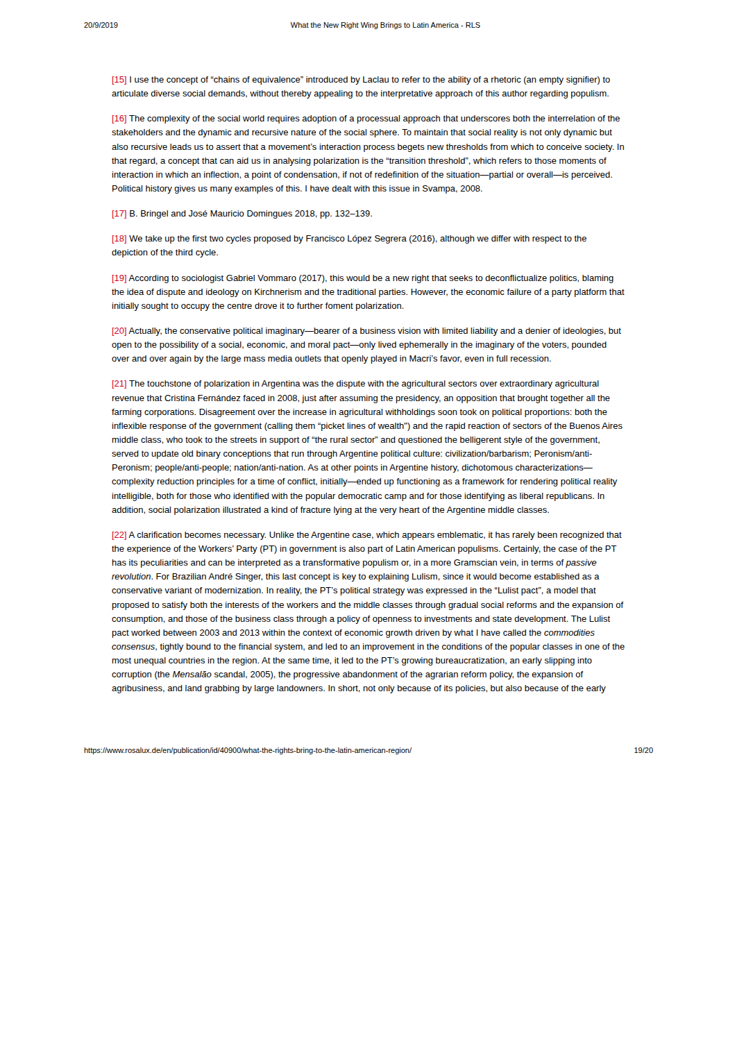20/9/2019
What the New Right Wing Brings to Latin America - RLS
[15] I use the concept of “chains of equivalence” introduced by Laclau to refer to the ability of a rhetoric (an empty signifier) to articulate diverse social demands, without thereby appealing to the interpretative approach of this author regarding populism.
[16] The complexity of the social world requires adoption of a processual approach that underscores both the interrelation of the stakeholders and the dynamic and recursive nature of the social sphere. To maintain that social reality is not only dynamic but also recursive leads us to assert that a movement’s interaction process begets new thresholds from which to conceive society. In that regard, a concept that can aid us in analysing polarization is the “transition threshold”, which refers to those moments of interaction in which an inflection, a point of condensation, if not of redefinition of the situation—partial or overall—is perceived. Political history gives us many examples of this. I have dealt with this issue in Svampa, 2008.
[17] B. Bringel and José Mauricio Domingues 2018, pp. 132–139.
[18] We take up the first two cycles proposed by Francisco López Segrera (2016), although we differ with respect to the depiction of the third cycle.
[19] According to sociologist Gabriel Vommaro (2017), this would be a new right that seeks to deconflictualize politics, blaming the idea of dispute and ideology on Kirchnerism and the traditional parties. However, the economic failure of a party platform that initially sought to occupy the centre drove it to further foment polarization.
[20] Actually, the conservative political imaginary—bearer of a business vision with limited liability and a denier of ideologies, but open to the possibility of a social, economic, and moral pact—only lived ephemerally in the imaginary of the voters, pounded over and over again by the large mass media outlets that openly played in Macri’s favor, even in full recession.
[21] The touchstone of polarization in Argentina was the dispute with the agricultural sectors over extraordinary agricultural revenue that Cristina Fernández faced in 2008, just after assuming the presidency, an opposition that brought together all the farming corporations. Disagreement over the increase in agricultural withholdings soon took on political proportions: both the inflexible response of the government (calling them “picket lines of wealth") and the rapid reaction of sectors of the Buenos Aires middle class, who took to the streets in support of “the rural sector” and questioned the belligerent style of the government, served to update old binary conceptions that run through Argentine political culture: civilization/barbarism; Peronism/anti-Peronism; people/anti-people; nation/anti-nation. As at other points in Argentine history, dichotomous characterizations—complexity reduction principles for a time of conflict, initially—ended up functioning as a framework for rendering political reality intelligible, both for those who identified with the popular democratic camp and for those identifying as liberal republicans. In addition, social polarization illustrated a kind of fracture lying at the very heart of the Argentine middle classes.
[22] A clarification becomes necessary. Unlike the Argentine case, which appears emblematic, it has rarely been recognized that the experience of the Workers’ Party (PT) in government is also part of Latin American populisms. Certainly, the case of the PT has its peculiarities and can be interpreted as a transformative populism or, in a more Gramscian vein, in terms of passive revolution. For Brazilian André Singer, this last concept is key to explaining Lulism, since it would become established as a conservative variant of modernization. In reality, the PT’s political strategy was expressed in the “Lulist pact”, a model that proposed to satisfy both the interests of the workers and the middle classes through gradual social reforms and the expansion of consumption, and those of the business class through a policy of openness to investments and state development. The Lulist pact worked between 2003 and 2013 within the context of economic growth driven by what I have called the commodities consensus, tightly bound to the financial system, and led to an improvement in the conditions of the popular classes in one of the most unequal countries in the region. At the same time, it led to the PT’s growing bureaucratization, an early slipping into corruption (the Mensalão scandal, 2005), the progressive abandonment of the agrarian reform policy, the expansion of agribusiness, and land grabbing by large landowners. In short, not only because of its policies, but also because of the early
https://www.rosalux.de/en/publication/id/40900/what-the-rights-bring-to-the-latin-american-region/
19/20